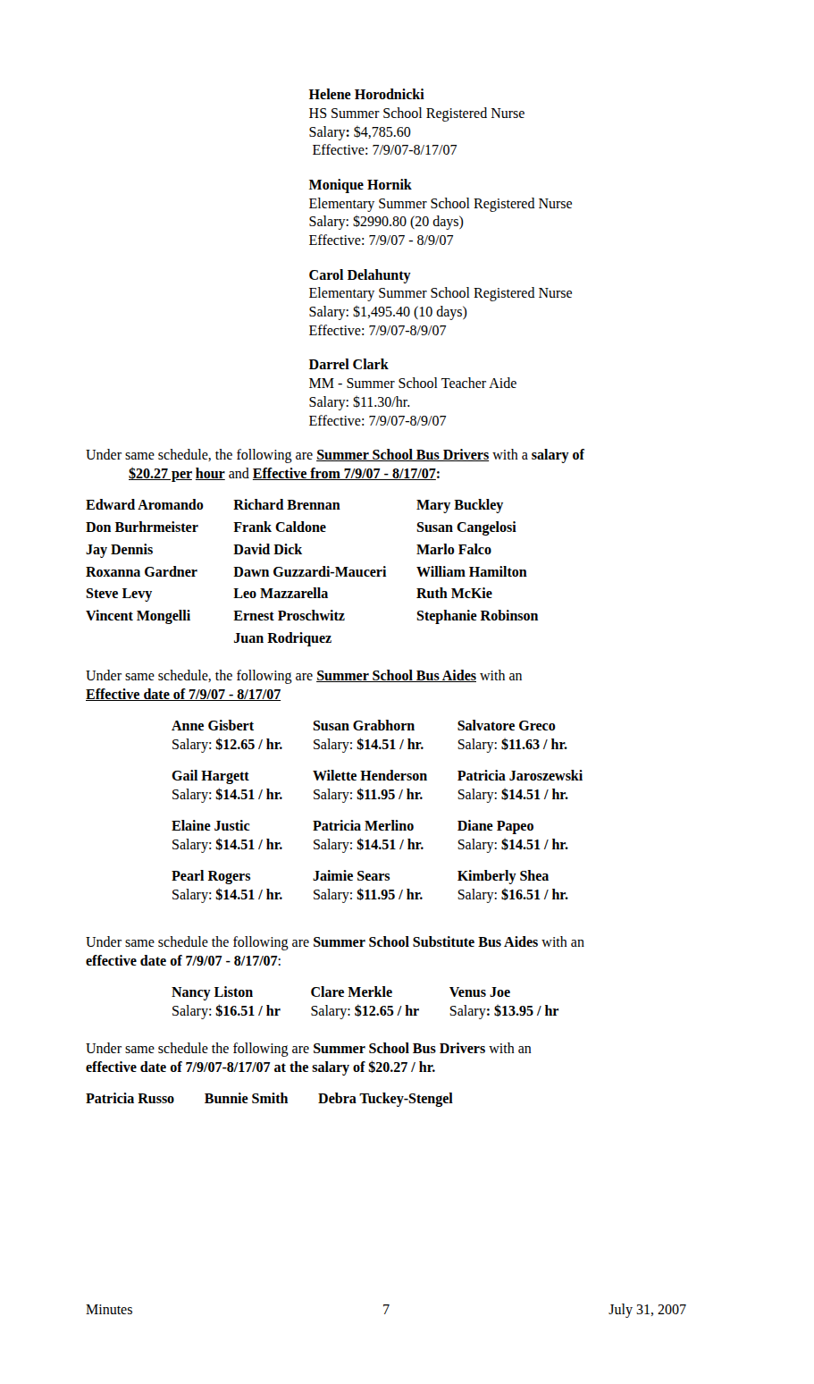Helene Horodnicki
HS Summer School Registered Nurse
Salary: $4,785.60
Effective: 7/9/07-8/17/07
Monique Hornik
Elementary Summer School Registered Nurse
Salary: $2990.80 (20 days)
Effective: 7/9/07 - 8/9/07
Carol Delahunty
Elementary Summer School Registered Nurse
Salary: $1,495.40 (10 days)
Effective: 7/9/07-8/9/07
Darrel Clark
MM - Summer School Teacher Aide
Salary: $11.30/hr.
Effective: 7/9/07-8/9/07
Under same schedule, the following are Summer School Bus Drivers with a salary of
$20.27 per hour and Effective from 7/9/07 - 8/17/07:
| Edward Aromando | Richard Brennan | Mary Buckley |
| Don Burhrmeister | Frank Caldone | Susan Cangelosi |
| Jay Dennis | David Dick | Marlo Falco |
| Roxanna Gardner | Dawn Guzzardi-Mauceri | William Hamilton |
| Steve Levy | Leo Mazzarella | Ruth McKie |
| Vincent Mongelli | Ernest Proschwitz | Stephanie Robinson |
| | Juan Rodriquez | |
Under same schedule, the following are Summer School Bus Aides with an
Effective date of 7/9/07 - 8/17/07
| Anne Gisbert Salary: $12.65 / hr. | Susan Grabhorn Salary: $14.51 / hr. | Salvatore Greco Salary: $11.63 / hr. |
| Gail Hargett Salary: $14.51 / hr. | Wilette Henderson Salary: $11.95 / hr. | Patricia Jaroszewski Salary: $14.51 / hr. |
| Elaine Justic Salary: $14.51 / hr. | Patricia Merlino Salary: $14.51 / hr. | Diane Papeo Salary: $14.51 / hr. |
| Pearl Rogers Salary: $14.51 / hr. | Jaimie Sears Salary: $11.95 / hr. | Kimberly Shea Salary: $16.51 / hr. |
Under same schedule the following are Summer School Substitute Bus Aides with an
effective date of 7/9/07 - 8/17/07:
| Nancy Liston Salary: $16.51 / hr | Clare Merkle Salary: $12.65 / hr | Venus Joe Salary : $13.95 / hr |
Under same schedule the following are Summer School Bus Drivers with an
effective date of 7/9/07-8/17/07 at the salary of $20.27 / hr.
| Patricia Russo | Bunnie Smith | Debra Tuckey-Stengel |
Minutes
7
July 31, 2007